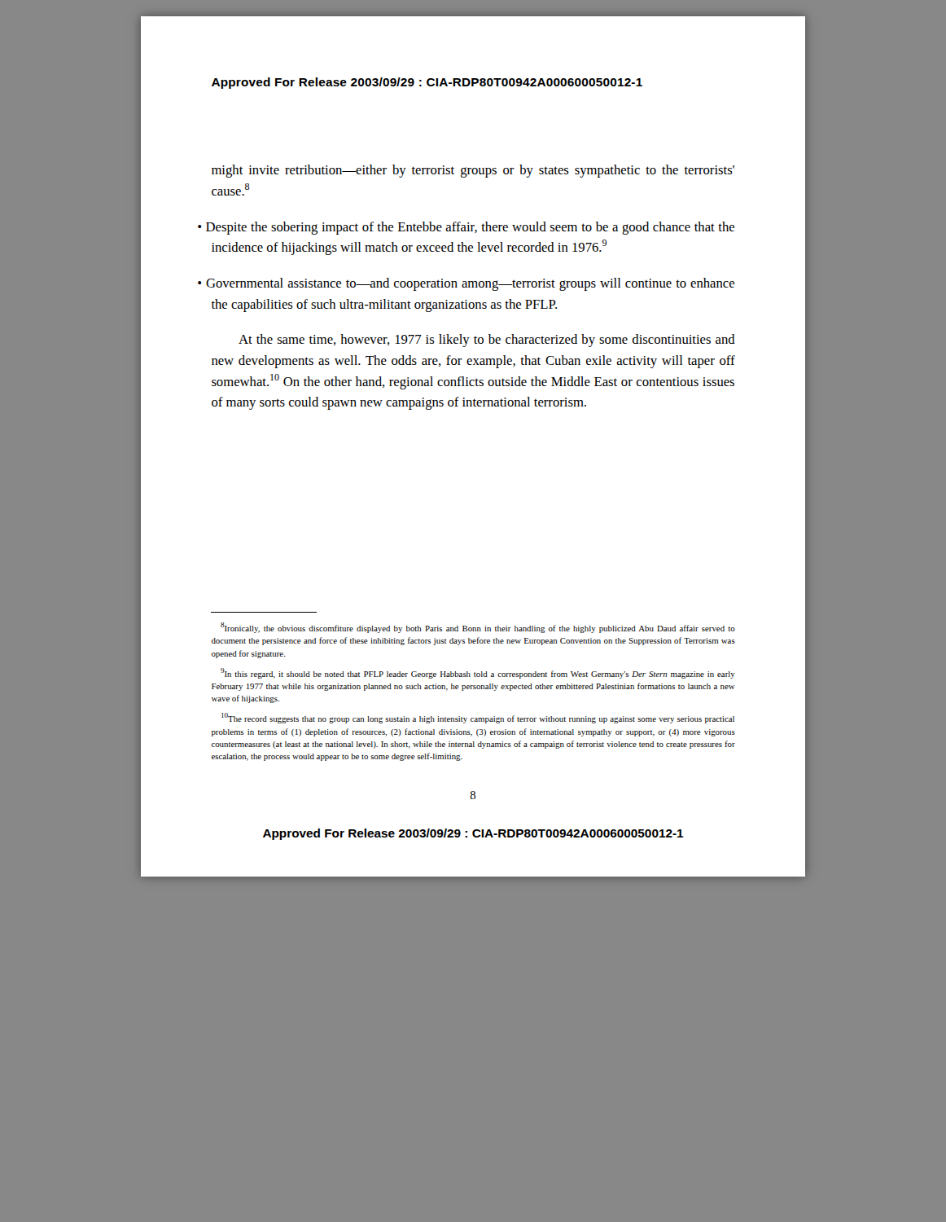Approved For Release 2003/09/29 : CIA-RDP80T00942A000600050012-1
might invite retribution—either by terrorist groups or by states sympathetic to the terrorists' cause.8
• Despite the sobering impact of the Entebbe affair, there would seem to be a good chance that the incidence of hijackings will match or exceed the level recorded in 1976.9
• Governmental assistance to—and cooperation among—terrorist groups will continue to enhance the capabilities of such ultra-militant organizations as the PFLP.
At the same time, however, 1977 is likely to be characterized by some discontinuities and new developments as well. The odds are, for example, that Cuban exile activity will taper off somewhat.10 On the other hand, regional conflicts outside the Middle East or contentious issues of many sorts could spawn new campaigns of international terrorism.
8Ironically, the obvious discomfiture displayed by both Paris and Bonn in their handling of the highly publicized Abu Daud affair served to document the persistence and force of these inhibiting factors just days before the new European Convention on the Suppression of Terrorism was opened for signature.
9In this regard, it should be noted that PFLP leader George Habbash told a correspondent from West Germany's Der Stern magazine in early February 1977 that while his organization planned no such action, he personally expected other embittered Palestinian formations to launch a new wave of hijackings.
10The record suggests that no group can long sustain a high intensity campaign of terror without running up against some very serious practical problems in terms of (1) depletion of resources, (2) factional divisions, (3) erosion of international sympathy or support, or (4) more vigorous countermeasures (at least at the national level). In short, while the internal dynamics of a campaign of terrorist violence tend to create pressures for escalation, the process would appear to be to some degree self-limiting.
8
Approved For Release 2003/09/29 : CIA-RDP80T00942A000600050012-1